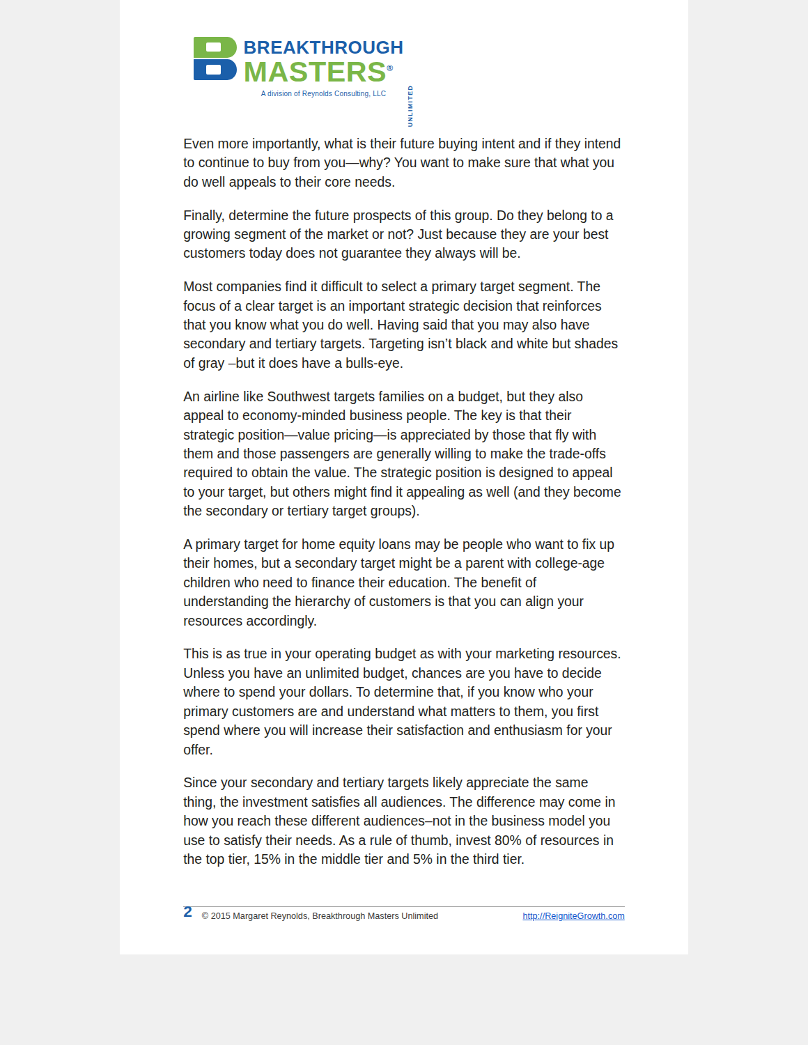BREAKTHROUGH MASTERSUNLIMITED® A division of Reynolds Consulting, LLC
Even more importantly, what is their future buying intent and if they intend to continue to buy from you—why? You want to make sure that what you do well appeals to their core needs.
Finally, determine the future prospects of this group. Do they belong to a growing segment of the market or not? Just because they are your best customers today does not guarantee they always will be.
Most companies find it difficult to select a primary target segment. The focus of a clear target is an important strategic decision that reinforces that you know what you do well. Having said that you may also have secondary and tertiary targets. Targeting isn’t black and white but shades of gray –but it does have a bulls-eye.
An airline like Southwest targets families on a budget, but they also appeal to economy-minded business people. The key is that their strategic position—value pricing—is appreciated by those that fly with them and those passengers are generally willing to make the trade-offs required to obtain the value. The strategic position is designed to appeal to your target, but others might find it appealing as well (and they become the secondary or tertiary target groups).
A primary target for home equity loans may be people who want to fix up their homes, but a secondary target might be a parent with college-age children who need to finance their education. The benefit of understanding the hierarchy of customers is that you can align your resources accordingly.
This is as true in your operating budget as with your marketing resources. Unless you have an unlimited budget, chances are you have to decide where to spend your dollars. To determine that, if you know who your primary customers are and understand what matters to them, you first spend where you will increase their satisfaction and enthusiasm for your offer.
Since your secondary and tertiary targets likely appreciate the same thing, the investment satisfies all audiences. The difference may come in how you reach these different audiences–not in the business model you use to satisfy their needs. As a rule of thumb, invest 80% of resources in the top tier, 15% in the middle tier and 5% in the third tier.
2 © 2015 Margaret Reynolds, Breakthrough Masters Unlimited http://ReigniteGrowth.com